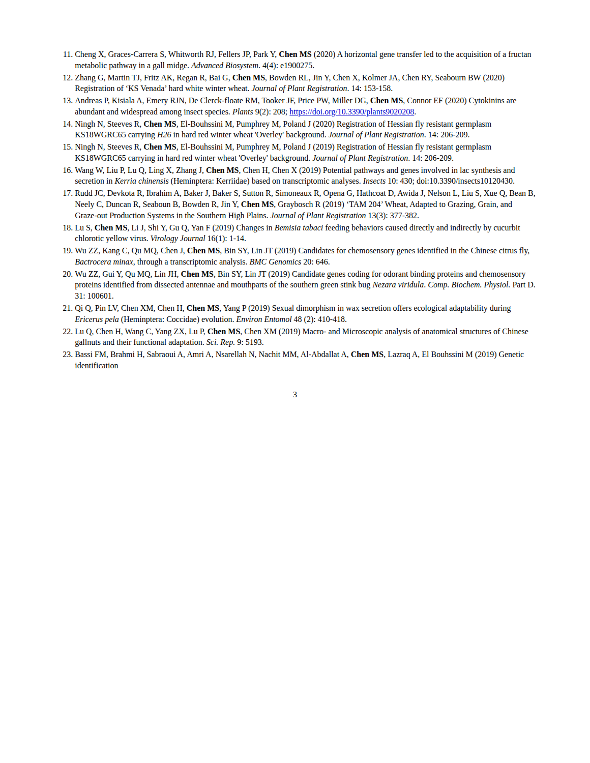Cheng X, Graces-Carrera S, Whitworth RJ, Fellers JP, Park Y, Chen MS (2020) A horizontal gene transfer led to the acquisition of a fructan metabolic pathway in a gall midge. Advanced Biosystem. 4(4): e1900275.
Zhang G, Martin TJ, Fritz AK, Regan R, Bai G, Chen MS, Bowden RL, Jin Y, Chen X, Kolmer JA, Chen RY, Seabourn BW (2020) Registration of ‘KS Venada’ hard white winter wheat. Journal of Plant Registration. 14: 153-158.
Andreas P, Kisiala A, Emery RJN, De Clerck-floate RM, Tooker JF, Price PW, Miller DG, Chen MS, Connor EF (2020) Cytokinins are abundant and widespread among insect species. Plants 9(2): 208; https://doi.org/10.3390/plants9020208.
Ningh N, Steeves R, Chen MS, El-Bouhssini M, Pumphrey M, Poland J (2020) Registration of Hessian fly resistant germplasm KS18WGRC65 carrying H26 in hard red winter wheat 'Overley' background. Journal of Plant Registration. 14: 206-209.
Ningh N, Steeves R, Chen MS, El-Bouhssini M, Pumphrey M, Poland J (2019) Registration of Hessian fly resistant germplasm KS18WGRC65 carrying in hard red winter wheat 'Overley' background. Journal of Plant Registration. 14: 206-209.
Wang W, Liu P, Lu Q, Ling X, Zhang J, Chen MS, Chen H, Chen X (2019) Potential pathways and genes involved in lac synthesis and secretion in Kerria chinensis (Heminptera: Kerriidae) based on transcriptomic analyses. Insects 10: 430; doi:10.3390/insects10120430.
Rudd JC, Devkota R, Ibrahim A, Baker J, Baker S, Sutton R, Simoneaux R, Opena G, Hathcoat D, Awida J, Nelson L, Liu S, Xue Q, Bean B, Neely C, Duncan R, Seaboun B, Bowden R, Jin Y, Chen MS, Graybosch R (2019) ‘TAM 204’ Wheat, Adapted to Grazing, Grain, and Graze-out Production Systems in the Southern High Plains. Journal of Plant Registration 13(3): 377-382.
Lu S, Chen MS, Li J, Shi Y, Gu Q, Yan F (2019) Changes in Bemisia tabaci feeding behaviors caused directly and indirectly by cucurbit chlorotic yellow virus. Virology Journal 16(1): 1-14.
Wu ZZ, Kang C, Qu MQ, Chen J, Chen MS, Bin SY, Lin JT (2019) Candidates for chemosensory genes identified in the Chinese citrus fly, Bactrocera minax, through a transcriptomic analysis. BMC Genomics 20: 646.
Wu ZZ, Gui Y, Qu MQ, Lin JH, Chen MS, Bin SY, Lin JT (2019) Candidate genes coding for odorant binding proteins and chemosensory proteins identified from dissected antennae and mouthparts of the southern green stink bug Nezara viridula. Comp. Biochem. Physiol. Part D. 31: 100601.
Qi Q, Pin LV, Chen XM, Chen H, Chen MS, Yang P (2019) Sexual dimorphism in wax secretion offers ecological adaptability during Ericerus pela (Heminptera: Coccidae) evolution. Environ Entomol 48 (2): 410-418.
Lu Q, Chen H, Wang C, Yang ZX, Lu P, Chen MS, Chen XM (2019) Macro- and Microscopic analysis of anatomical structures of Chinese gallnuts and their functional adaptation. Sci. Rep. 9: 5193.
Bassi FM, Brahmi H, Sabraoui A, Amri A, Nsarellah N, Nachit MM, Al-Abdallat A, Chen MS, Lazraq A, El Bouhssini M (2019) Genetic identification
3